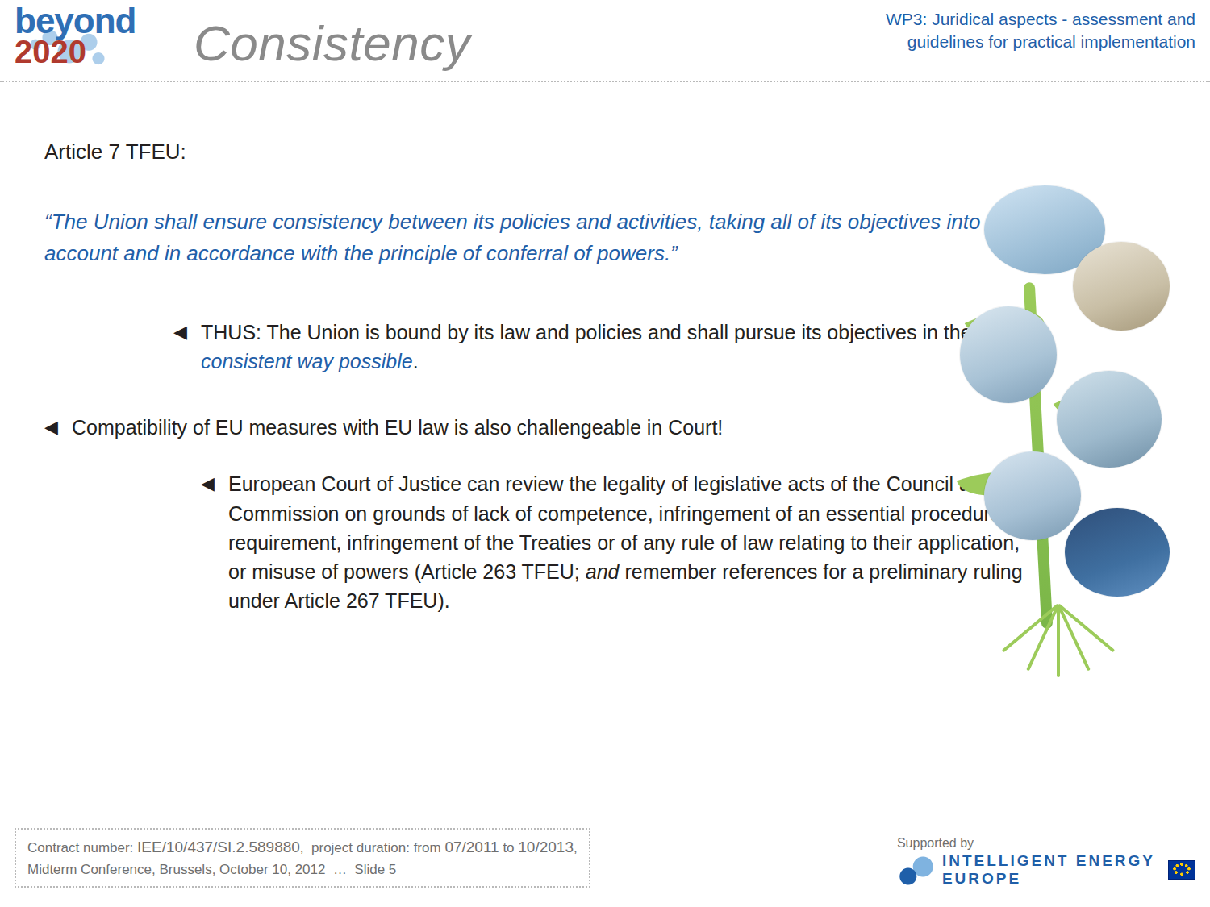beyond
2020
Consistency
WP3: Juridical aspects - assessment and
guidelines for practical implementation
Article 7 TFEU:
“The Union shall ensure consistency between its policies and activities, taking all of its objectives into account and in accordance with the principle of conferral of powers.”
THUS: The Union is bound by its law and policies and shall pursue its objectives in the most consistent way possible.
Compatibility of EU measures with EU law is also challengeable in Court!
European Court of Justice can review the legality of legislative acts of the Council and the Commission on grounds of lack of competence, infringement of an essential procedural requirement, infringement of the Treaties or of any rule of law relating to their application, or misuse of powers (Article 263 TFEU; and remember references for a preliminary ruling under Article 267 TFEU).
Contract number: IEE/10/437/SI.2.589880, project duration: from 07/2011 to 10/2013,
Midterm Conference, Brussels, October 10, 2012 … Slide 5
Supported by
INTELLIGENT ENERGY
EUROPE